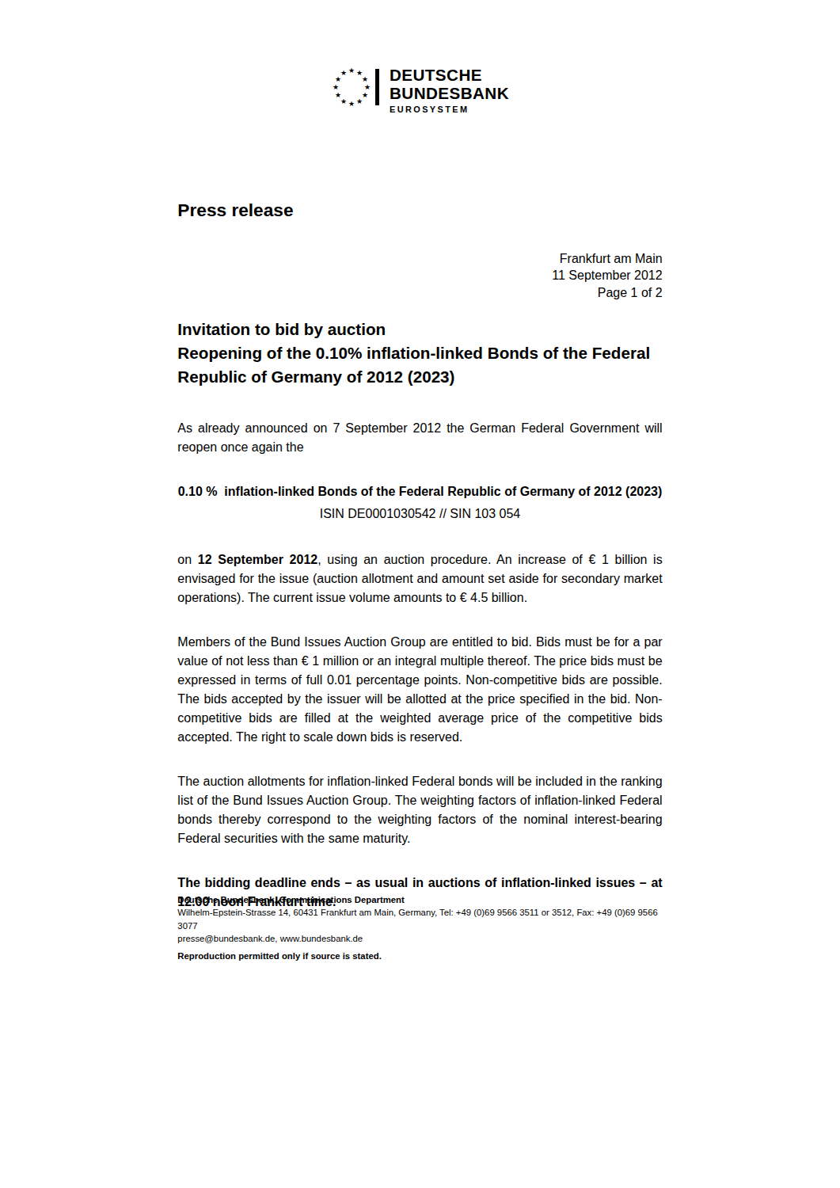★ ★ ★ ★ ★ ★ ★ ★ ★ ★ ★ ★
DEUTSCHE
BUNDESBANK
EUROSYSTEM
Press release
Frankfurt am Main
11 September 2012
Page 1 of 2
Invitation to bid by auction
Reopening of the 0.10% inflation-linked Bonds of the Federal Republic of Germany of 2012 (2023)
As already announced on 7 September 2012 the German Federal Government will reopen once again the
0.10 % inflation-linked Bonds of the Federal Republic of Germany of 2012 (2023)
ISIN DE0001030542 // SIN 103 054
on 12 September 2012, using an auction procedure. An increase of € 1 billion is envisaged for the issue (auction allotment and amount set aside for secondary market operations). The current issue volume amounts to € 4.5 billion.
Members of the Bund Issues Auction Group are entitled to bid. Bids must be for a par value of not less than € 1 million or an integral multiple thereof. The price bids must be expressed in terms of full 0.01 percentage points. Non-competitive bids are possible. The bids accepted by the issuer will be allotted at the price specified in the bid. Non-competitive bids are filled at the weighted average price of the competitive bids accepted. The right to scale down bids is reserved.
The auction allotments for inflation-linked Federal bonds will be included in the ranking list of the Bund Issues Auction Group. The weighting factors of inflation-linked Federal bonds thereby correspond to the weighting factors of the nominal interest-bearing Federal securities with the same maturity.
The bidding deadline ends – as usual in auctions of inflation-linked issues – at 12.00 noon Frankfurt time.
Deutsche Bundesbank, Communications Department
Wilhelm-Epstein-Strasse 14, 60431 Frankfurt am Main, Germany, Tel: +49 (0)69 9566 3511 or 3512, Fax: +49 (0)69 9566 3077
presse@bundesbank.de, www.bundesbank.de
Reproduction permitted only if source is stated.